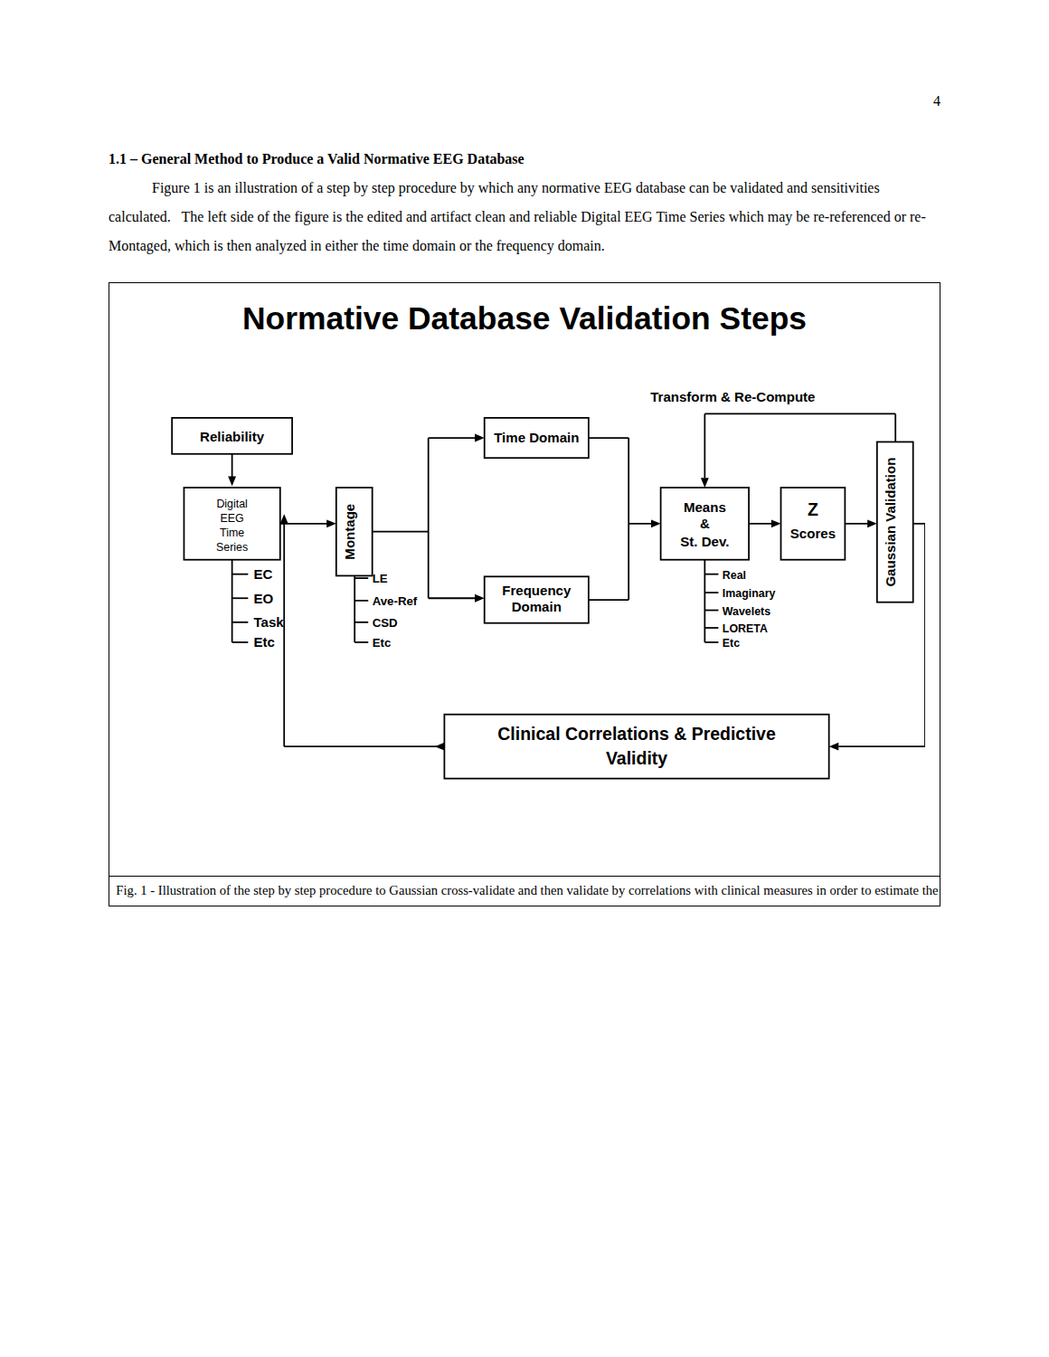4
1.1 – General Method to Produce a Valid Normative EEG Database
Figure 1 is an illustration of a step by step procedure by which any normative EEG database can be validated and sensitivities calculated. The left side of the figure is the edited and artifact clean and reliable Digital EEG Time Series which may be re-referenced or re-Montaged, which is then analyzed in either the time domain or the frequency domain.
Normative Database Validation Steps Normative Database Validation Steps Transform & Re-Compute Reliability Digital EEG Time Series EC EO Task Etc Montage LE Ave-Ref CSD Etc Time Domain Frequency Domain Means & St. Dev. Real Imaginary Wavelets LORETA Etc Z Scores Gaussian Validation Clinical Correlations & Predictive Validity
Fig. 1 - Illustration of the step by step procedure to Gaussian cross-validate and then validate by correlations with clinical measures in order to estimate the predictive and content validity of any EEG normative database. The feedback connections between Gaussian Cross Validation and the means and standard deviations refers to transforms to approximate Gaussian if the non-transformed data is less Gaussian (see section 6). The Clinical